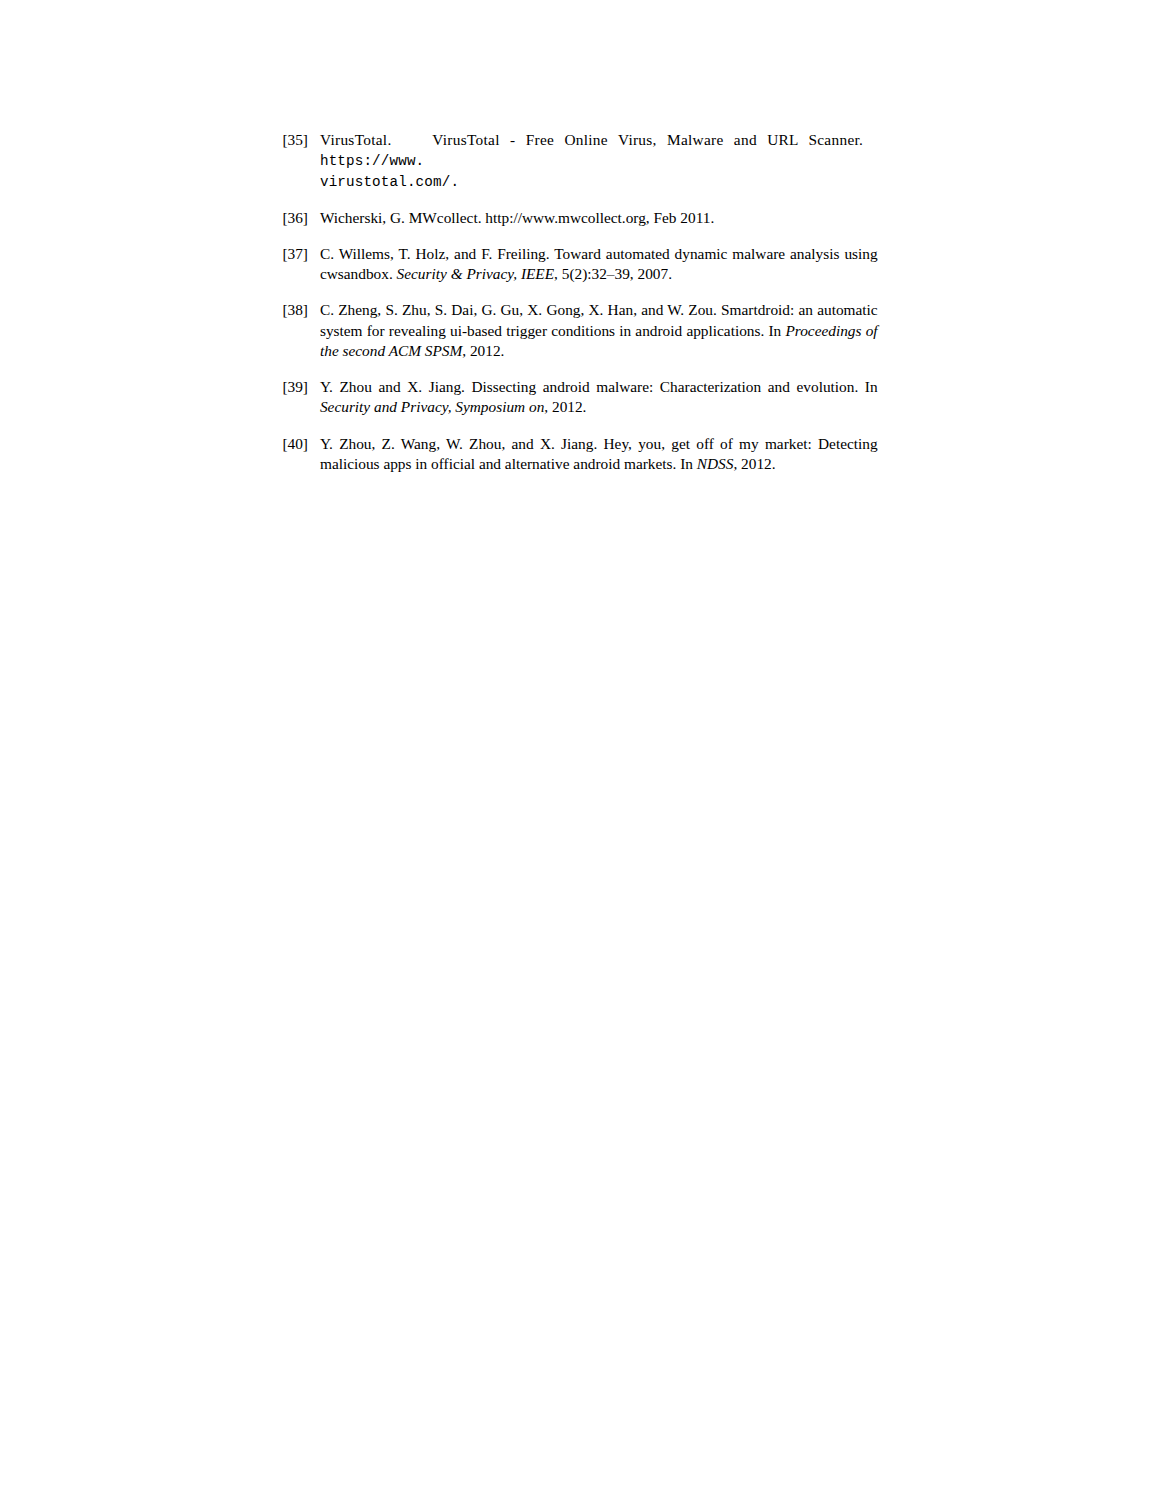[35] VirusTotal. VirusTotal - Free Online Virus, Malware and URL Scanner. https://www.
virustotal.com/.
[36] Wicherski, G. MWcollect. http://www.mwcollect.org, Feb 2011.
[37] C. Willems, T. Holz, and F. Freiling. Toward automated dynamic malware analysis using cwsandbox. Security & Privacy, IEEE, 5(2):32–39, 2007.
[38] C. Zheng, S. Zhu, S. Dai, G. Gu, X. Gong, X. Han, and W. Zou. Smartdroid: an automatic system for revealing ui-based trigger conditions in android applications. In Proceedings of the second ACM SPSM, 2012.
[39] Y. Zhou and X. Jiang. Dissecting android malware: Characterization and evolution. In Security and Privacy, Symposium on, 2012.
[40] Y. Zhou, Z. Wang, W. Zhou, and X. Jiang. Hey, you, get off of my market: Detecting malicious apps in official and alternative android markets. In NDSS, 2012.